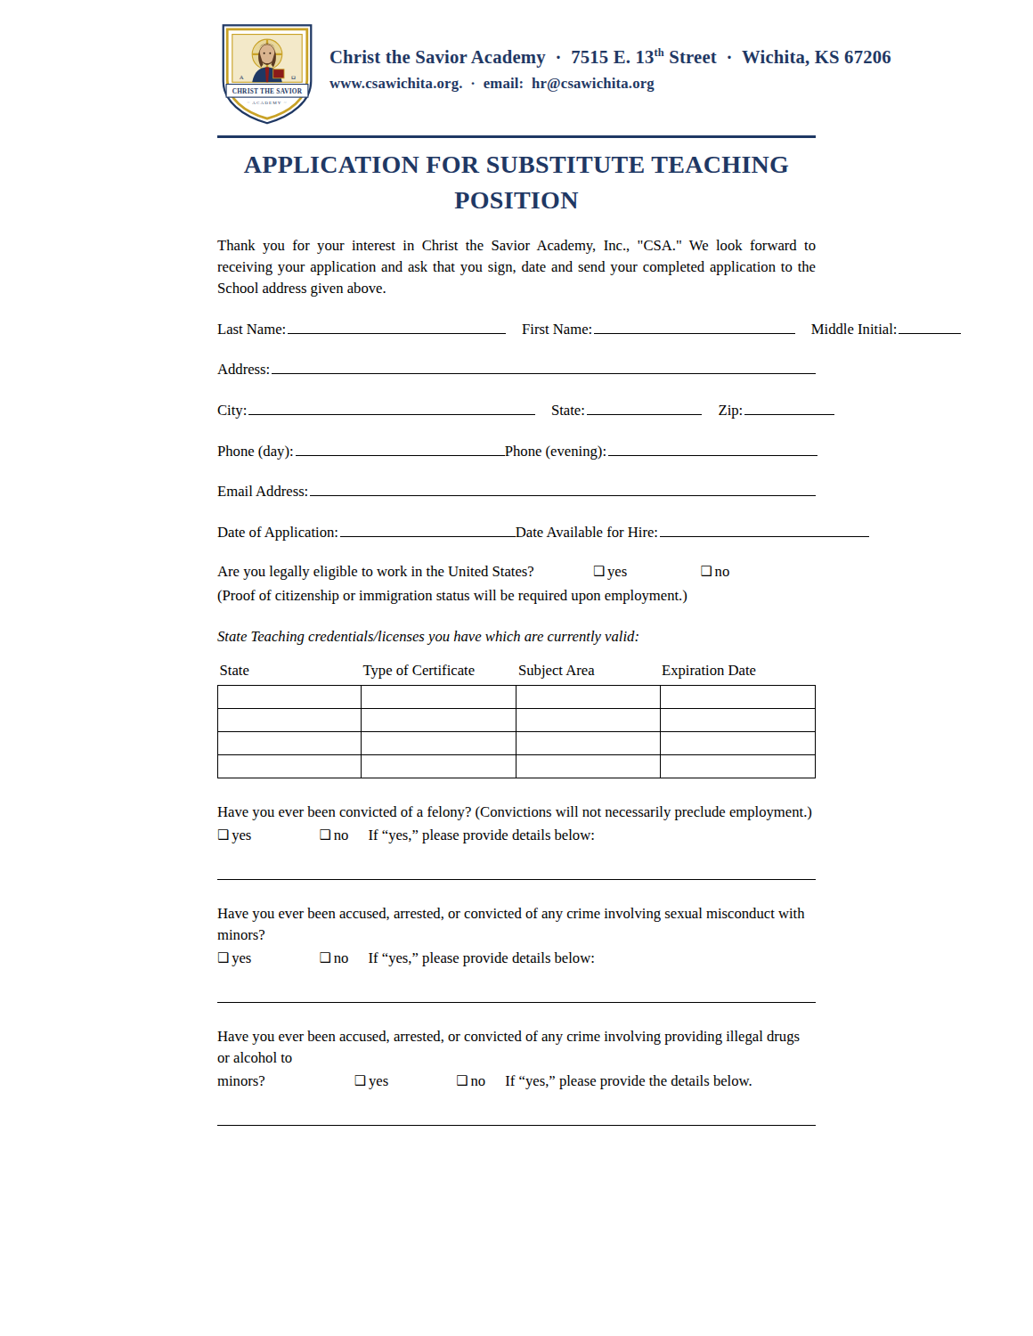A Ω CHRIST THE SAVIOR ~ ACADEMY ~
Christ the Savior Academy · 7515 E. 13th Street · Wichita, KS 67206
www.csawichita.org. · email: hr@csawichita.org
APPLICATION FOR SUBSTITUTE TEACHING POSITION
Thank you for your interest in Christ the Savior Academy, Inc., "CSA." We look forward to receiving your application and ask that you sign, date and send your completed application to the School address given above.
Last Name: First Name: Middle Initial:
Address:
City: State: Zip:
Phone (day): Phone (evening):
Email Address:
Date of Application: Date Available for Hire:
Are you legally eligible to work in the United States? ❑yes ❑no
(Proof of citizenship or immigration status will be required upon employment.)
State Teaching credentials/licenses you have which are currently valid:
| State | Type of Certificate | Subject Area | Expiration Date |
| --- | --- | --- | --- |
Have you ever been convicted of a felony? (Convictions will not necessarily preclude employment.)
❑yes ❑no If “yes,” please provide details below:
Have you ever been accused, arrested, or convicted of any crime involving sexual misconduct with minors?
❑yes ❑no If “yes,” please provide details below:
Have you ever been accused, arrested, or convicted of any crime involving providing illegal drugs or alcohol to
minors? ❑yes ❑no If “yes,” please provide the details below.